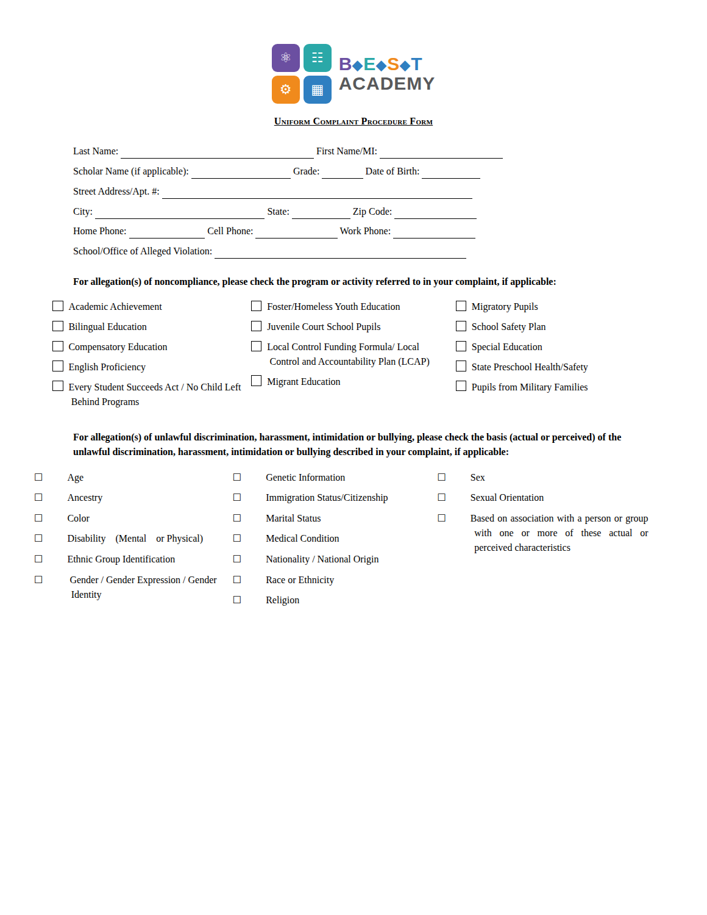| ⚛ | | ☷ | B ◆ E ◆ S ◆ T ACADEMY |
| ⚙ | | ▦ |
Uniform Complaint Procedure Form
Last Name: First Name/MI:
Scholar Name (if applicable): Grade: Date of Birth:
Street Address/Apt. #:
City: State: Zip Code:
Home Phone: Cell Phone: Work Phone:
School/Office of Alleged Violation:
For allegation(s) of noncompliance, please check the program or activity referred to in your complaint, if applicable:
| Academic Achievement Bilingual Education Compensatory Education English Proficiency Every Student Succeeds Act / No Child Left Behind Programs | Foster/Homeless Youth Education Juvenile Court School Pupils Local Control Funding Formula/ Local Control and Accountability Plan (LCAP) Migrant Education | Migratory Pupils School Safety Plan Special Education State Preschool Health/Safety Pupils from Military Families |
For allegation(s) of unlawful discrimination, harassment, intimidation or bullying, please check the basis (actual or perceived) of the unlawful discrimination, harassment, intimidation or bullying described in your complaint, if applicable:
| ☐ Age ☐ Ancestry ☐ Color ☐ Disability (Mental or Physical) ☐ Ethnic Group Identification ☐ Gender / Gender Expression / Gender Identity | ☐ Genetic Information ☐ Immigration Status/Citizenship ☐ Marital Status ☐ Medical Condition ☐ Nationality / National Origin ☐ Race or Ethnicity ☐ Religion | ☐ Sex ☐ Sexual Orientation ☐ Based on association with a person or group with one or more of these actual or perceived characteristics |